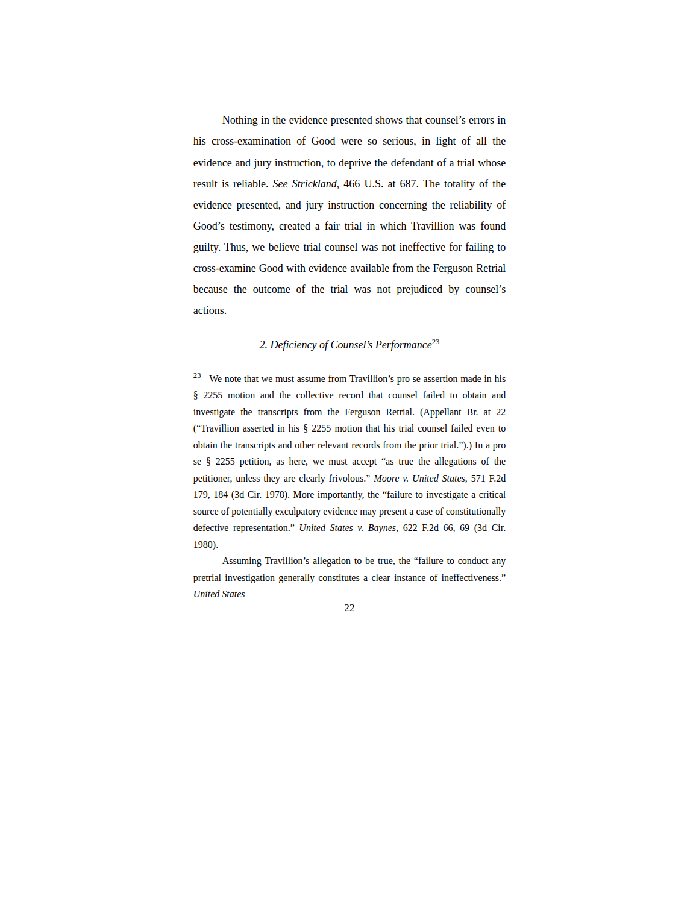Nothing in the evidence presented shows that counsel’s errors in his cross-examination of Good were so serious, in light of all the evidence and jury instruction, to deprive the defendant of a trial whose result is reliable. See Strickland, 466 U.S. at 687. The totality of the evidence presented, and jury instruction concerning the reliability of Good’s testimony, created a fair trial in which Travillion was found guilty. Thus, we believe trial counsel was not ineffective for failing to cross-examine Good with evidence available from the Ferguson Retrial because the outcome of the trial was not prejudiced by counsel’s actions.
2. Deficiency of Counsel’s Performance23
23 We note that we must assume from Travillion’s pro se assertion made in his § 2255 motion and the collective record that counsel failed to obtain and investigate the transcripts from the Ferguson Retrial. (Appellant Br. at 22 (“Travillion asserted in his § 2255 motion that his trial counsel failed even to obtain the transcripts and other relevant records from the prior trial.”).) In a pro se § 2255 petition, as here, we must accept “as true the allegations of the petitioner, unless they are clearly frivolous.” Moore v. United States, 571 F.2d 179, 184 (3d Cir. 1978). More importantly, the “failure to investigate a critical source of potentially exculpatory evidence may present a case of constitutionally defective representation.” United States v. Baynes, 622 F.2d 66, 69 (3d Cir. 1980).
Assuming Travillion’s allegation to be true, the “failure to conduct any pretrial investigation generally constitutes a clear instance of ineffectiveness.” United States
22